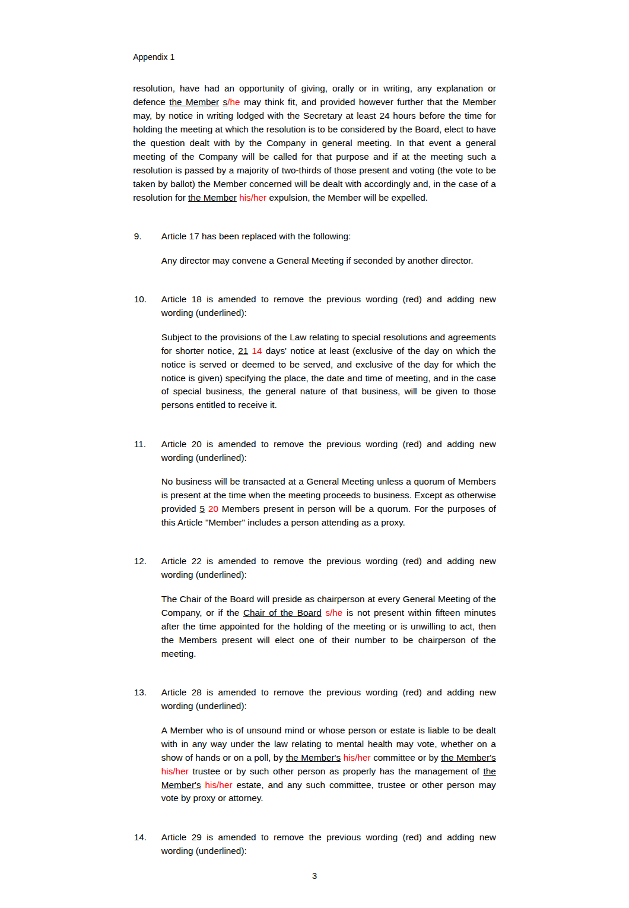Appendix 1
resolution, have had an opportunity of giving, orally or in writing, any explanation or defence the Member s/he may think fit, and provided however further that the Member may, by notice in writing lodged with the Secretary at least 24 hours before the time for holding the meeting at which the resolution is to be considered by the Board, elect to have the question dealt with by the Company in general meeting. In that event a general meeting of the Company will be called for that purpose and if at the meeting such a resolution is passed by a majority of two-thirds of those present and voting (the vote to be taken by ballot) the Member concerned will be dealt with accordingly and, in the case of a resolution for the Member his/her expulsion, the Member will be expelled.
9.
Article 17 has been replaced with the following:
Any director may convene a General Meeting if seconded by another director.
10.
Article 18 is amended to remove the previous wording (red) and adding new wording (underlined):
Subject to the provisions of the Law relating to special resolutions and agreements for shorter notice, 21 14 days' notice at least (exclusive of the day on which the notice is served or deemed to be served, and exclusive of the day for which the notice is given) specifying the place, the date and time of meeting, and in the case of special business, the general nature of that business, will be given to those persons entitled to receive it.
11.
Article 20 is amended to remove the previous wording (red) and adding new wording (underlined):
No business will be transacted at a General Meeting unless a quorum of Members is present at the time when the meeting proceeds to business. Except as otherwise provided 5 20 Members present in person will be a quorum. For the purposes of this Article "Member" includes a person attending as a proxy.
12.
Article 22 is amended to remove the previous wording (red) and adding new wording (underlined):
The Chair of the Board will preside as chairperson at every General Meeting of the Company, or if the Chair of the Board s/he is not present within fifteen minutes after the time appointed for the holding of the meeting or is unwilling to act, then the Members present will elect one of their number to be chairperson of the meeting.
13.
Article 28 is amended to remove the previous wording (red) and adding new wording (underlined):
A Member who is of unsound mind or whose person or estate is liable to be dealt with in any way under the law relating to mental health may vote, whether on a show of hands or on a poll, by the Member's his/her committee or by the Member's his/her trustee or by such other person as properly has the management of the Member's his/her estate, and any such committee, trustee or other person may vote by proxy or attorney.
14.
Article 29 is amended to remove the previous wording (red) and adding new wording (underlined):
3